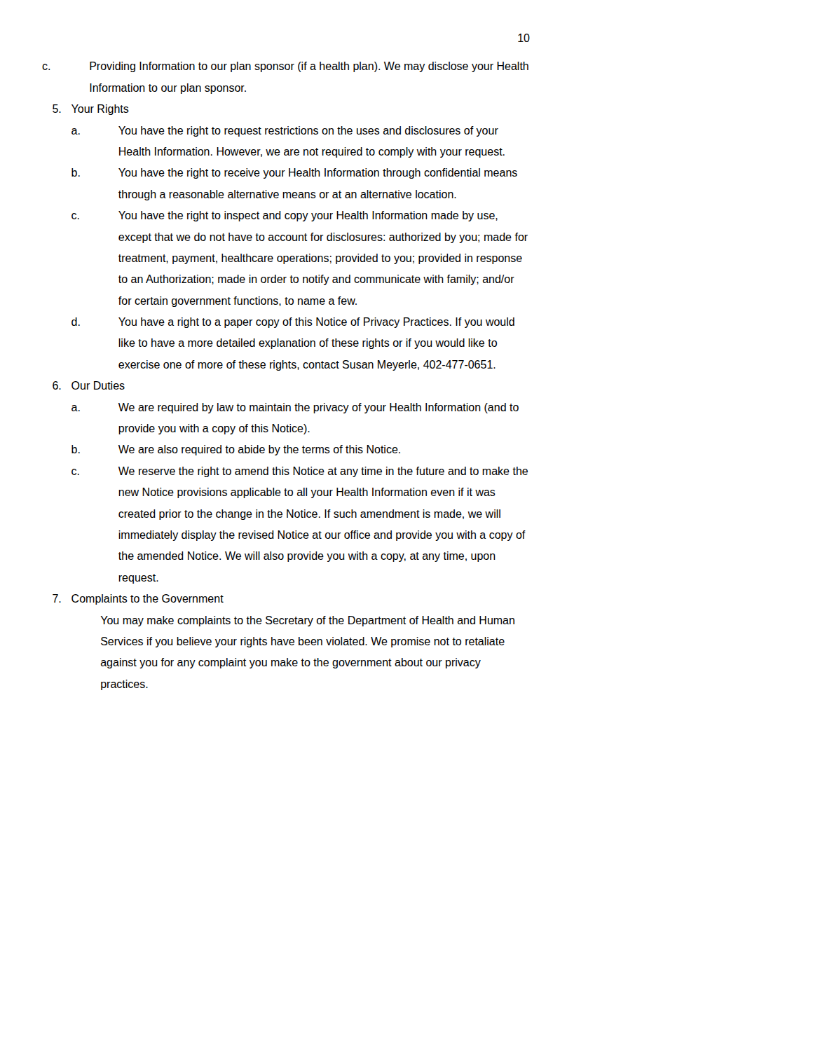10
Providing Information to our plan sponsor (if a health plan). We may disclose your Health Information to our plan sponsor.
Your Rights
You have the right to request restrictions on the uses and disclosures of your Health Information. However, we are not required to comply with your request.
You have the right to receive your Health Information through confidential means through a reasonable alternative means or at an alternative location.
You have the right to inspect and copy your Health Information made by use, except that we do not have to account for disclosures: authorized by you; made for treatment, payment, healthcare operations; provided to you; provided in response to an Authorization; made in order to notify and communicate with family; and/or for certain government functions, to name a few.
You have a right to a paper copy of this Notice of Privacy Practices. If you would like to have a more detailed explanation of these rights or if you would like to exercise one of more of these rights, contact Susan Meyerle, 402-477-0651.
Our Duties
We are required by law to maintain the privacy of your Health Information (and to provide you with a copy of this Notice).
We are also required to abide by the terms of this Notice.
We reserve the right to amend this Notice at any time in the future and to make the new Notice provisions applicable to all your Health Information even if it was created prior to the change in the Notice. If such amendment is made, we will immediately display the revised Notice at our office and provide you with a copy of the amended Notice. We will also provide you with a copy, at any time, upon request.
Complaints to the Government
You may make complaints to the Secretary of the Department of Health and Human Services if you believe your rights have been violated. We promise not to retaliate against you for any complaint you make to the government about our privacy practices.